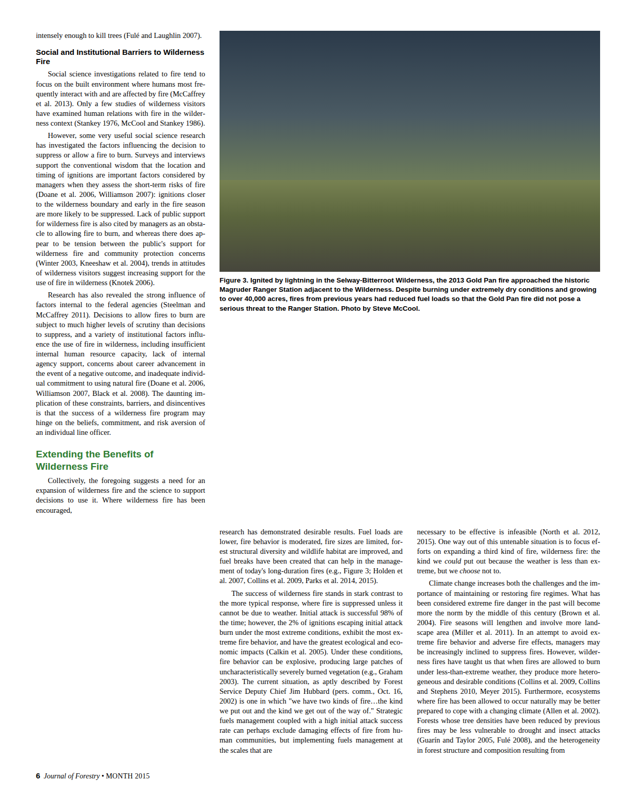intensely enough to kill trees (Fulé and Laughlin 2007).
Social and Institutional Barriers to Wilderness Fire
Social science investigations related to fire tend to focus on the built environment where humans most frequently interact with and are affected by fire (McCaffrey et al. 2013). Only a few studies of wilderness visitors have examined human relations with fire in the wilderness context (Stankey 1976, McCool and Stankey 1986).
However, some very useful social science research has investigated the factors influencing the decision to suppress or allow a fire to burn. Surveys and interviews support the conventional wisdom that the location and timing of ignitions are important factors considered by managers when they assess the short-term risks of fire (Doane et al. 2006, Williamson 2007): ignitions closer to the wilderness boundary and early in the fire season are more likely to be suppressed. Lack of public support for wilderness fire is also cited by managers as an obstacle to allowing fire to burn, and whereas there does appear to be tension between the public's support for wilderness fire and community protection concerns (Winter 2003, Kneeshaw et al. 2004), trends in attitudes of wilderness visitors suggest increasing support for the use of fire in wilderness (Knotek 2006).
Research has also revealed the strong influence of factors internal to the federal agencies (Steelman and McCaffrey 2011). Decisions to allow fires to burn are subject to much higher levels of scrutiny than decisions to suppress, and a variety of institutional factors influence the use of fire in wilderness, including insufficient internal human resource capacity, lack of internal agency support, concerns about career advancement in the event of a negative outcome, and inadequate individual commitment to using natural fire (Doane et al. 2006, Williamson 2007, Black et al. 2008). The daunting implication of these constraints, barriers, and disincentives is that the success of a wilderness fire program may hinge on the beliefs, commitment, and risk aversion of an individual line officer.
Extending the Benefits of Wilderness Fire
Collectively, the foregoing suggests a need for an expansion of wilderness fire and the science to support decisions to use it. Where wilderness fire has been encouraged,
Figure 3. Ignited by lightning in the Selway-Bitterroot Wilderness, the 2013 Gold Pan fire approached the historic Magruder Ranger Station adjacent to the Wilderness. Despite burning under extremely dry conditions and growing to over 40,000 acres, fires from previous years had reduced fuel loads so that the Gold Pan fire did not pose a serious threat to the Ranger Station. Photo by Steve McCool.
research has demonstrated desirable results. Fuel loads are lower, fire behavior is moderated, fire sizes are limited, forest structural diversity and wildlife habitat are improved, and fuel breaks have been created that can help in the management of today's long-duration fires (e.g., Figure 3; Holden et al. 2007, Collins et al. 2009, Parks et al. 2014, 2015).
The success of wilderness fire stands in stark contrast to the more typical response, where fire is suppressed unless it cannot be due to weather. Initial attack is successful 98% of the time; however, the 2% of ignitions escaping initial attack burn under the most extreme conditions, exhibit the most extreme fire behavior, and have the greatest ecological and economic impacts (Calkin et al. 2005). Under these conditions, fire behavior can be explosive, producing large patches of uncharacteristically severely burned vegetation (e.g., Graham 2003). The current situation, as aptly described by Forest Service Deputy Chief Jim Hubbard (pers. comm., Oct. 16, 2002) is one in which "we have two kinds of fire…the kind we put out and the kind we get out of the way of." Strategic fuels management coupled with a high initial attack success rate can perhaps exclude damaging effects of fire from human communities, but implementing fuels management at the scales that are
necessary to be effective is infeasible (North et al. 2012, 2015). One way out of this untenable situation is to focus efforts on expanding a third kind of fire, wilderness fire: the kind we could put out because the weather is less than extreme, but we choose not to.
Climate change increases both the challenges and the importance of maintaining or restoring fire regimes. What has been considered extreme fire danger in the past will become more the norm by the middle of this century (Brown et al. 2004). Fire seasons will lengthen and involve more landscape area (Miller et al. 2011). In an attempt to avoid extreme fire behavior and adverse fire effects, managers may be increasingly inclined to suppress fires. However, wilderness fires have taught us that when fires are allowed to burn under less-than-extreme weather, they produce more heterogeneous and desirable conditions (Collins et al. 2009, Collins and Stephens 2010, Meyer 2015). Furthermore, ecosystems where fire has been allowed to occur naturally may be better prepared to cope with a changing climate (Allen et al. 2002). Forests whose tree densities have been reduced by previous fires may be less vulnerable to drought and insect attacks (Guarín and Taylor 2005, Fulé 2008), and the heterogeneity in forest structure and composition resulting from
6 Journal of Forestry • MONTH 2015